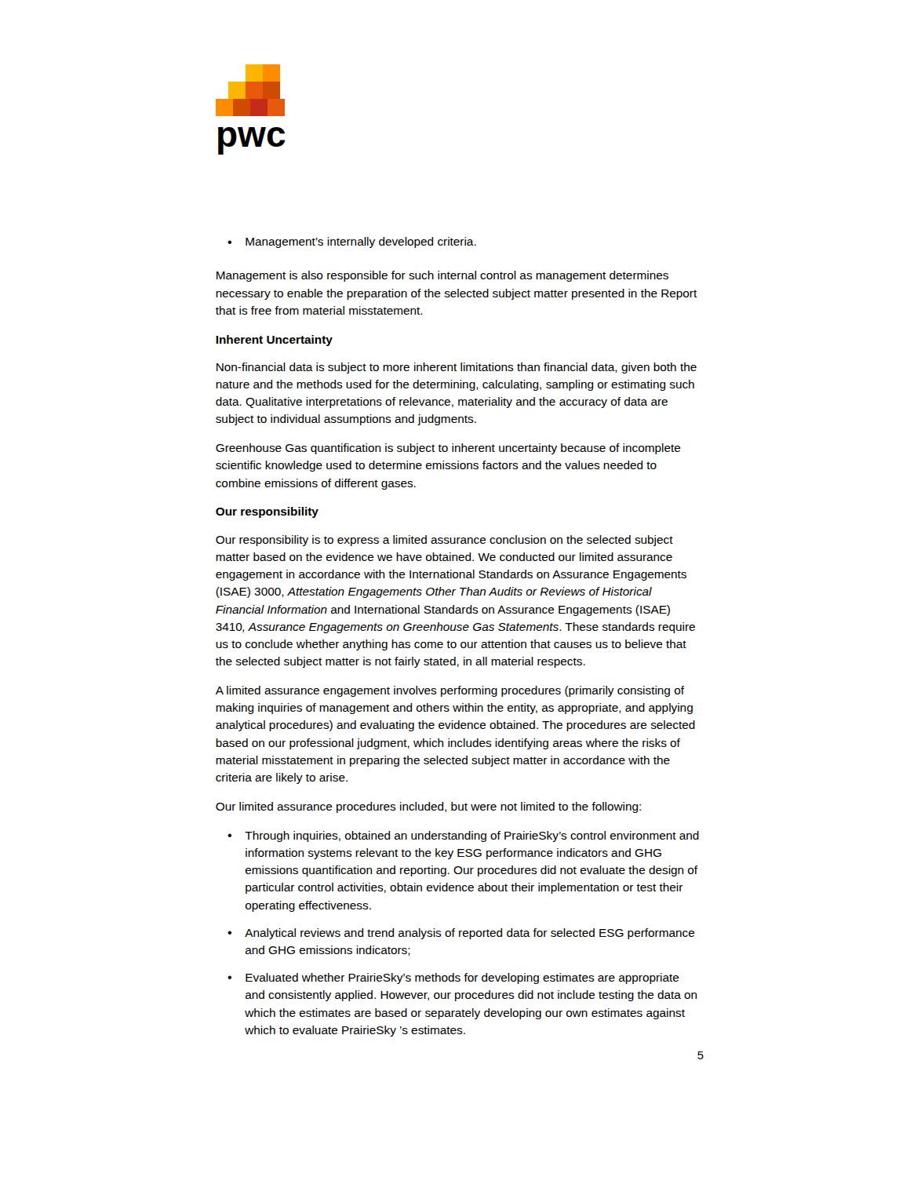pwc
Management’s internally developed criteria.
Management is also responsible for such internal control as management determines necessary to enable the preparation of the selected subject matter presented in the Report that is free from material misstatement.
Inherent Uncertainty
Non-financial data is subject to more inherent limitations than financial data, given both the nature and the methods used for the determining, calculating, sampling or estimating such data. Qualitative interpretations of relevance, materiality and the accuracy of data are subject to individual assumptions and judgments.
Greenhouse Gas quantification is subject to inherent uncertainty because of incomplete scientific knowledge used to determine emissions factors and the values needed to combine emissions of different gases.
Our responsibility
Our responsibility is to express a limited assurance conclusion on the selected subject matter based on the evidence we have obtained. We conducted our limited assurance engagement in accordance with the International Standards on Assurance Engagements (ISAE) 3000, Attestation Engagements Other Than Audits or Reviews of Historical Financial Information and International Standards on Assurance Engagements (ISAE) 3410, Assurance Engagements on Greenhouse Gas Statements. These standards require us to conclude whether anything has come to our attention that causes us to believe that the selected subject matter is not fairly stated, in all material respects.
A limited assurance engagement involves performing procedures (primarily consisting of making inquiries of management and others within the entity, as appropriate, and applying analytical procedures) and evaluating the evidence obtained. The procedures are selected based on our professional judgment, which includes identifying areas where the risks of material misstatement in preparing the selected subject matter in accordance with the criteria are likely to arise.
Our limited assurance procedures included, but were not limited to the following:
Through inquiries, obtained an understanding of PrairieSky’s control environment and information systems relevant to the key ESG performance indicators and GHG emissions quantification and reporting. Our procedures did not evaluate the design of particular control activities, obtain evidence about their implementation or test their operating effectiveness.
Analytical reviews and trend analysis of reported data for selected ESG performance and GHG emissions indicators;
Evaluated whether PrairieSky’s methods for developing estimates are appropriate and consistently applied. However, our procedures did not include testing the data on which the estimates are based or separately developing our own estimates against which to evaluate PrairieSky ’s estimates.
5